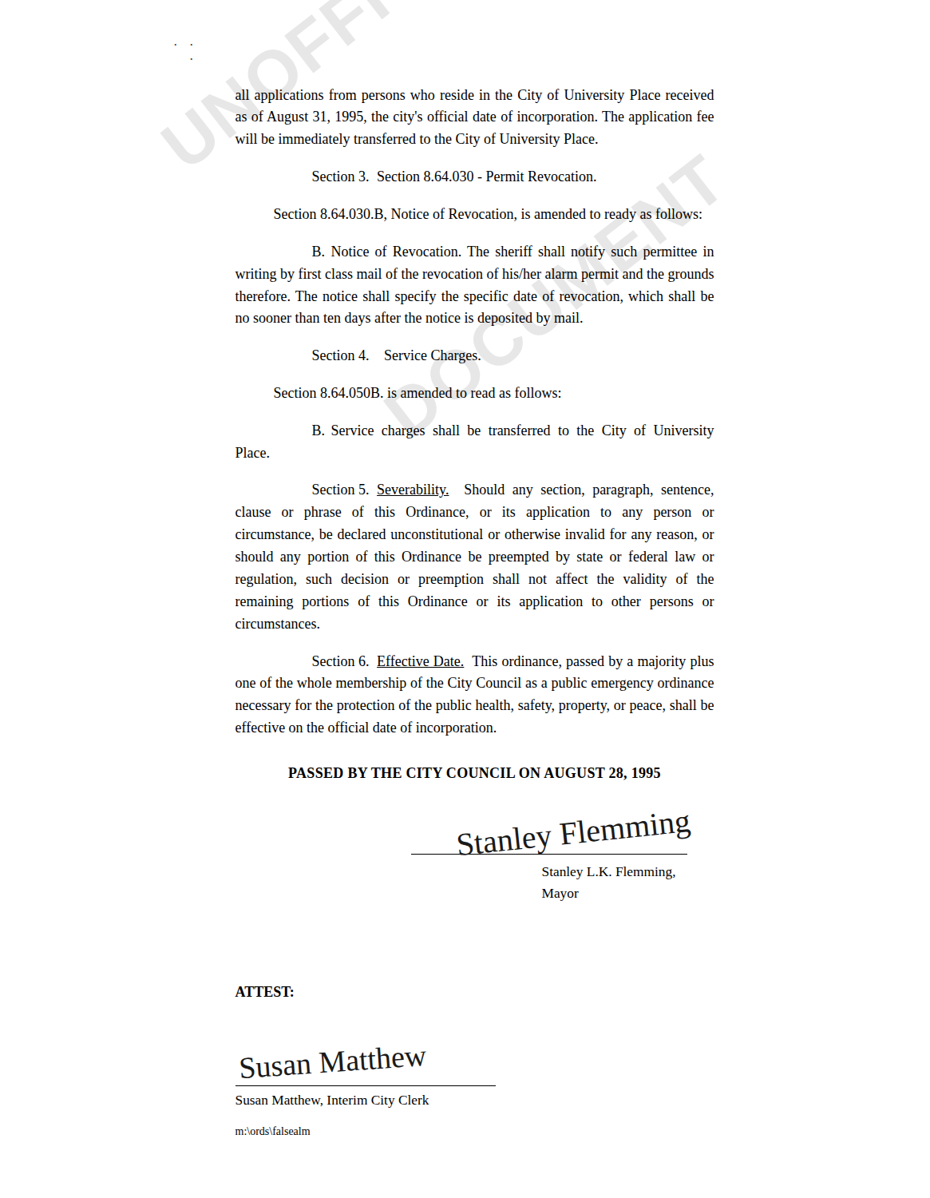UNOFFICIAL DOCUMENT
. .
.
all applications from persons who reside in the City of University Place received as of August 31, 1995, the city's official date of incorporation. The application fee will be immediately transferred to the City of University Place.
Section 3. Section 8.64.030 - Permit Revocation.
Section 8.64.030.B, Notice of Revocation, is amended to ready as follows:
B. Notice of Revocation. The sheriff shall notify such permittee in writing by first class mail of the revocation of his/her alarm permit and the grounds therefore. The notice shall specify the specific date of revocation, which shall be no sooner than ten days after the notice is deposited by mail.
Section 4. Service Charges.
Section 8.64.050B. is amended to read as follows:
B. Service charges shall be transferred to the City of University Place.
Section 5. Severability. Should any section, paragraph, sentence, clause or phrase of this Ordinance, or its application to any person or circumstance, be declared unconstitutional or otherwise invalid for any reason, or should any portion of this Ordinance be preempted by state or federal law or regulation, such decision or preemption shall not affect the validity of the remaining portions of this Ordinance or its application to other persons or circumstances.
Section 6. Effective Date. This ordinance, passed by a majority plus one of the whole membership of the City Council as a public emergency ordinance necessary for the protection of the public health, safety, property, or peace, shall be effective on the official date of incorporation.
PASSED BY THE CITY COUNCIL ON AUGUST 28, 1995
​Stanley Flemming
Stanley L.K. Flemming, Mayor
ATTEST:
Susan Matthew
Susan Matthew, Interim City Clerk
m:\ords\falsealm